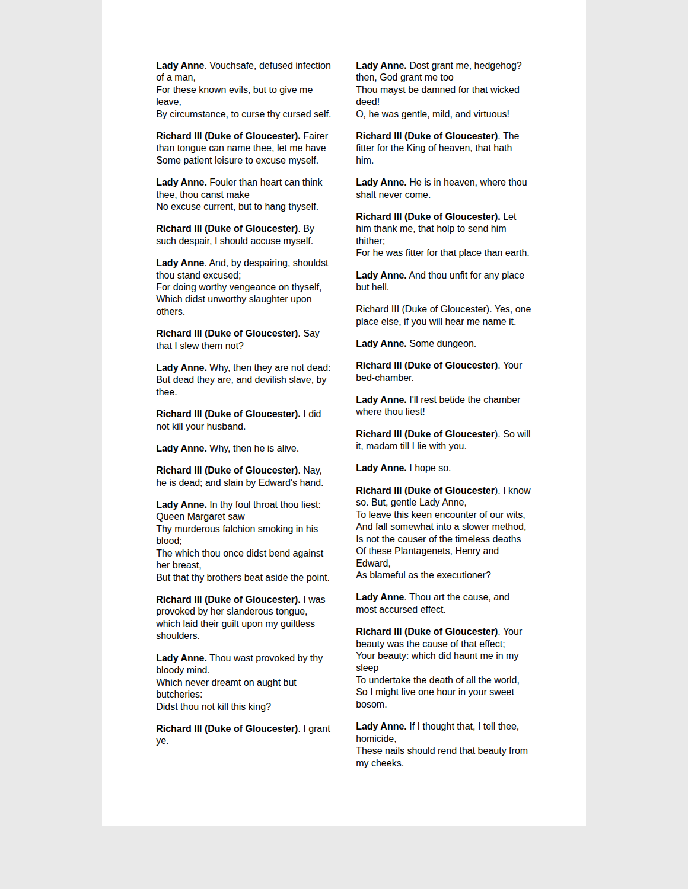Lady Anne. Vouchsafe, defused infection of a man,
For these known evils, but to give me leave,
By circumstance, to curse thy cursed self.
Richard III (Duke of Gloucester). Fairer than tongue can name thee, let me have
Some patient leisure to excuse myself.
Lady Anne. Fouler than heart can think thee, thou canst make
No excuse current, but to hang thyself.
Richard III (Duke of Gloucester). By such despair, I should accuse myself.
Lady Anne. And, by despairing, shouldst thou stand excused;
For doing worthy vengeance on thyself,
Which didst unworthy slaughter upon others.
Richard III (Duke of Gloucester). Say that I slew them not?
Lady Anne. Why, then they are not dead:
But dead they are, and devilish slave, by thee.
Richard III (Duke of Gloucester). I did not kill your husband.
Lady Anne. Why, then he is alive.
Richard III (Duke of Gloucester). Nay, he is dead; and slain by Edward's hand.
Lady Anne. In thy foul throat thou liest: Queen Margaret saw
Thy murderous falchion smoking in his blood;
The which thou once didst bend against her breast,
But that thy brothers beat aside the point.
Richard III (Duke of Gloucester). I was provoked by her slanderous tongue,
which laid their guilt upon my guiltless shoulders.
Lady Anne. Thou wast provoked by thy bloody mind.
Which never dreamt on aught but butcheries:
Didst thou not kill this king?
Richard III (Duke of Gloucester). I grant ye.
Lady Anne. Dost grant me, hedgehog? then, God grant me too
Thou mayst be damned for that wicked deed!
O, he was gentle, mild, and virtuous!
Richard III (Duke of Gloucester). The fitter for the King of heaven, that hath him.
Lady Anne. He is in heaven, where thou shalt never come.
Richard III (Duke of Gloucester). Let him thank me, that holp to send him thither;
For he was fitter for that place than earth.
Lady Anne. And thou unfit for any place but hell.
Richard III (Duke of Gloucester). Yes, one place else, if you will hear me name it.
Lady Anne. Some dungeon.
Richard III (Duke of Gloucester). Your bed-chamber.
Lady Anne. I'll rest betide the chamber where thou liest!
Richard III (Duke of Gloucester). So will it, madam till I lie with you.
Lady Anne. I hope so.
Richard III (Duke of Gloucester). I know so. But, gentle Lady Anne,
To leave this keen encounter of our wits,
And fall somewhat into a slower method,
Is not the causer of the timeless deaths
Of these Plantagenets, Henry and Edward,
As blameful as the executioner?
Lady Anne. Thou art the cause, and most accursed effect.
Richard III (Duke of Gloucester). Your beauty was the cause of that effect;
Your beauty: which did haunt me in my sleep
To undertake the death of all the world,
So I might live one hour in your sweet bosom.
Lady Anne. If I thought that, I tell thee, homicide,
These nails should rend that beauty from my cheeks.